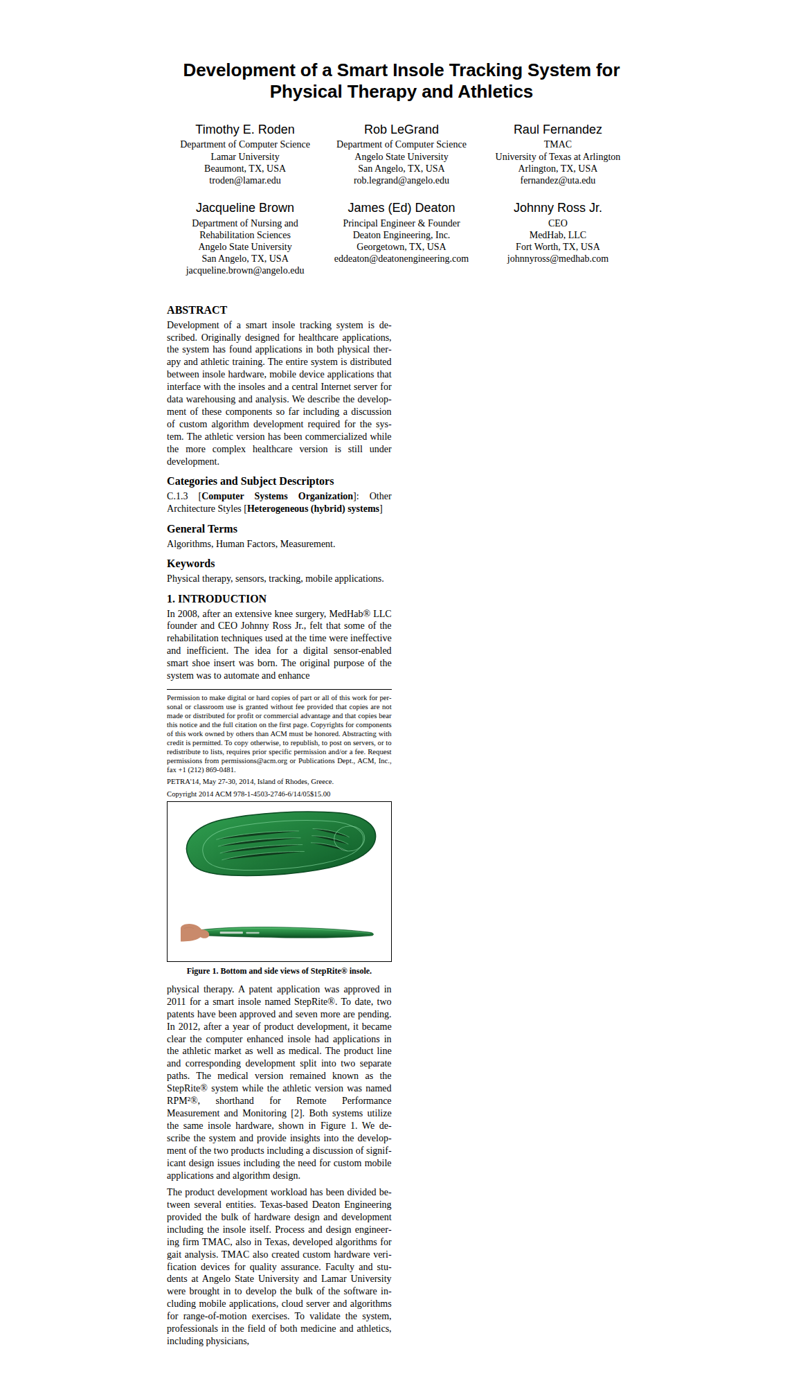Development of a Smart Insole Tracking System for
Physical Therapy and Athletics
| Timothy E. Roden Department of Computer Science Lamar University Beaumont, TX, USA troden@lamar.edu | Rob LeGrand Department of Computer Science Angelo State University San Angelo, TX, USA rob.legrand@angelo.edu | Raul Fernandez TMAC University of Texas at Arlington Arlington, TX, USA fernandez@uta.edu |
| Jacqueline Brown Department of Nursing and Rehabilitation Sciences Angelo State University San Angelo, TX, USA jacqueline.brown@angelo.edu | James (Ed) Deaton Principal Engineer & Founder Deaton Engineering, Inc. Georgetown, TX, USA eddeaton@deatonengineering.com | Johnny Ross Jr. CEO MedHab, LLC Fort Worth, TX, USA johnnyross@medhab.com |
ABSTRACT
Development of a smart insole tracking system is described. Originally designed for healthcare applications, the system has found applications in both physical therapy and athletic training. The entire system is distributed between insole hardware, mobile device applications that interface with the insoles and a central Internet server for data warehousing and analysis. We describe the development of these components so far including a discussion of custom algorithm development required for the system. The athletic version has been commercialized while the more complex healthcare version is still under development.
Categories and Subject Descriptors
C.1.3 [Computer Systems Organization]: Other Architecture Styles [Heterogeneous (hybrid) systems]
General Terms
Algorithms, Human Factors, Measurement.
Keywords
Physical therapy, sensors, tracking, mobile applications.
1. INTRODUCTION
In 2008, after an extensive knee surgery, MedHab® LLC founder and CEO Johnny Ross Jr., felt that some of the rehabilitation techniques used at the time were ineffective and inefficient. The idea for a digital sensor-enabled smart shoe insert was born. The original purpose of the system was to automate and enhance
Permission to make digital or hard copies of part or all of this work for personal or classroom use is granted without fee provided that copies are not made or distributed for profit or commercial advantage and that copies bear this notice and the full citation on the first page. Copyrights for components of this work owned by others than ACM must be honored. Abstracting with credit is permitted. To copy otherwise, to republish, to post on servers, or to redistribute to lists, requires prior specific permission and/or a fee. Request permissions from permissions@acm.org or Publications Dept., ACM, Inc., fax +1 (212) 869-0481.
PETRA'14, May 27-30, 2014, Island of Rhodes, Greece.
Copyright 2014 ACM 978-1-4503-2746-6/14/05$15.00
Figure 1. Bottom and side views of StepRite® insole.
physical therapy. A patent application was approved in 2011 for a smart insole named StepRite®. To date, two patents have been approved and seven more are pending. In 2012, after a year of product development, it became clear the computer enhanced insole had applications in the athletic market as well as medical. The product line and corresponding development split into two separate paths. The medical version remained known as the StepRite® system while the athletic version was named RPM²®, shorthand for Remote Performance Measurement and Monitoring [2]. Both systems utilize the same insole hardware, shown in Figure 1. We describe the system and provide insights into the development of the two products including a discussion of significant design issues including the need for custom mobile applications and algorithm design.
The product development workload has been divided between several entities. Texas-based Deaton Engineering provided the bulk of hardware design and development including the insole itself. Process and design engineering firm TMAC, also in Texas, developed algorithms for gait analysis. TMAC also created custom hardware verification devices for quality assurance. Faculty and students at Angelo State University and Lamar University were brought in to develop the bulk of the software including mobile applications, cloud server and algorithms for range-of-motion exercises. To validate the system, professionals in the field of both medicine and athletics, including physicians,